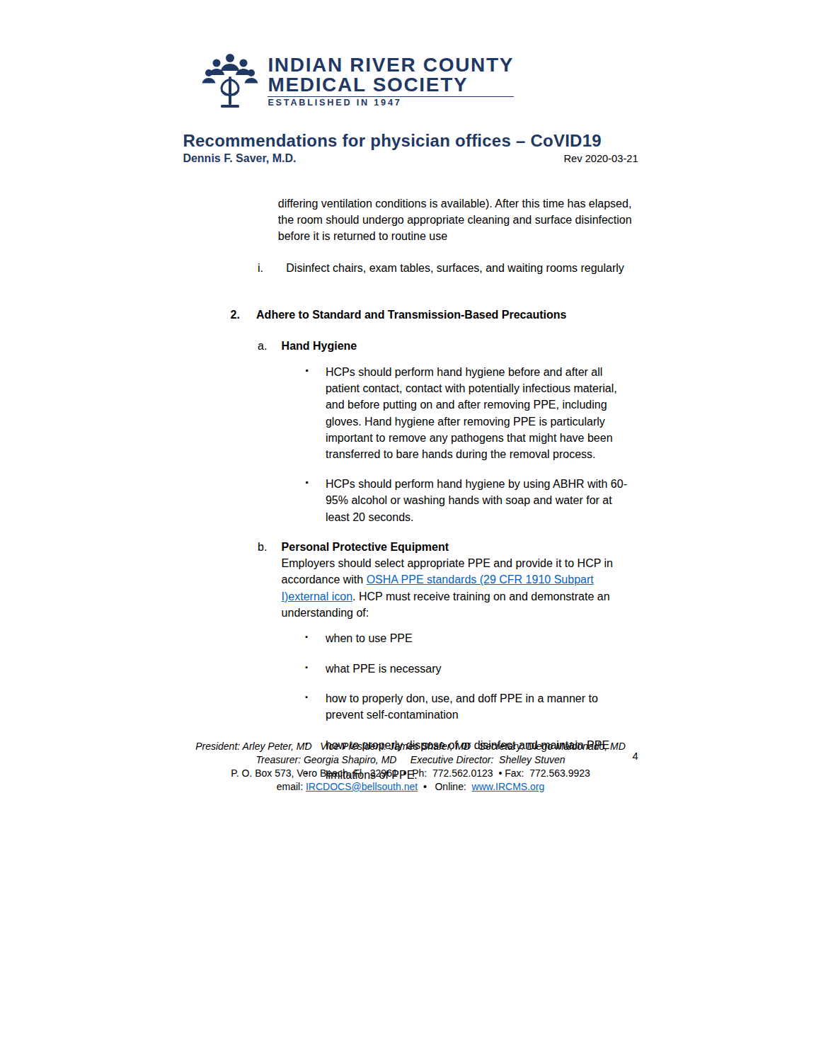INDIAN RIVER COUNTY
MEDICAL SOCIETY
ESTABLISHED IN 1947
Recommendations for physician offices – CoVID19
Dennis F. Saver, M.D.
Rev 2020-03-21
differing ventilation conditions is available). After this time has elapsed, the room should undergo appropriate cleaning and surface disinfection before it is returned to routine use
i.
Disinfect chairs, exam tables, surfaces, and waiting rooms regularly
2.
Adhere to Standard and Transmission-Based Precautions
a.
Hand Hygiene
▪
HCPs should perform hand hygiene before and after all patient contact, contact with potentially infectious material, and before putting on and after removing PPE, including gloves. Hand hygiene after removing PPE is particularly important to remove any pathogens that might have been transferred to bare hands during the removal process.
▪
HCPs should perform hand hygiene by using ABHR with 60-95% alcohol or washing hands with soap and water for at least 20 seconds.
b.
Personal Protective Equipment
Employers should select appropriate PPE and provide it to HCP in accordance with OSHA PPE standards (29 CFR 1910 Subpart I)external icon. HCP must receive training on and demonstrate an understanding of:
▪
when to use PPE
▪
what PPE is necessary
▪
how to properly don, use, and doff PPE in a manner to prevent self-contamination
▪
how to properly dispose of or disinfect and maintain PPE
▪
limitations of PPE.
4
President: Arley Peter, MD Vice President: James Shafer, MD Secretary: Diego Maldonado, MD
Treasurer: Georgia Shapiro, MD Executive Director: Shelley Stuven
P. O. Box 573, Vero Beach, Fl 32961 • Ph: 772.562.0123 • Fax: 772.563.9923
email: IRCDOCS@bellsouth.net • Online: www.IRCMS.org